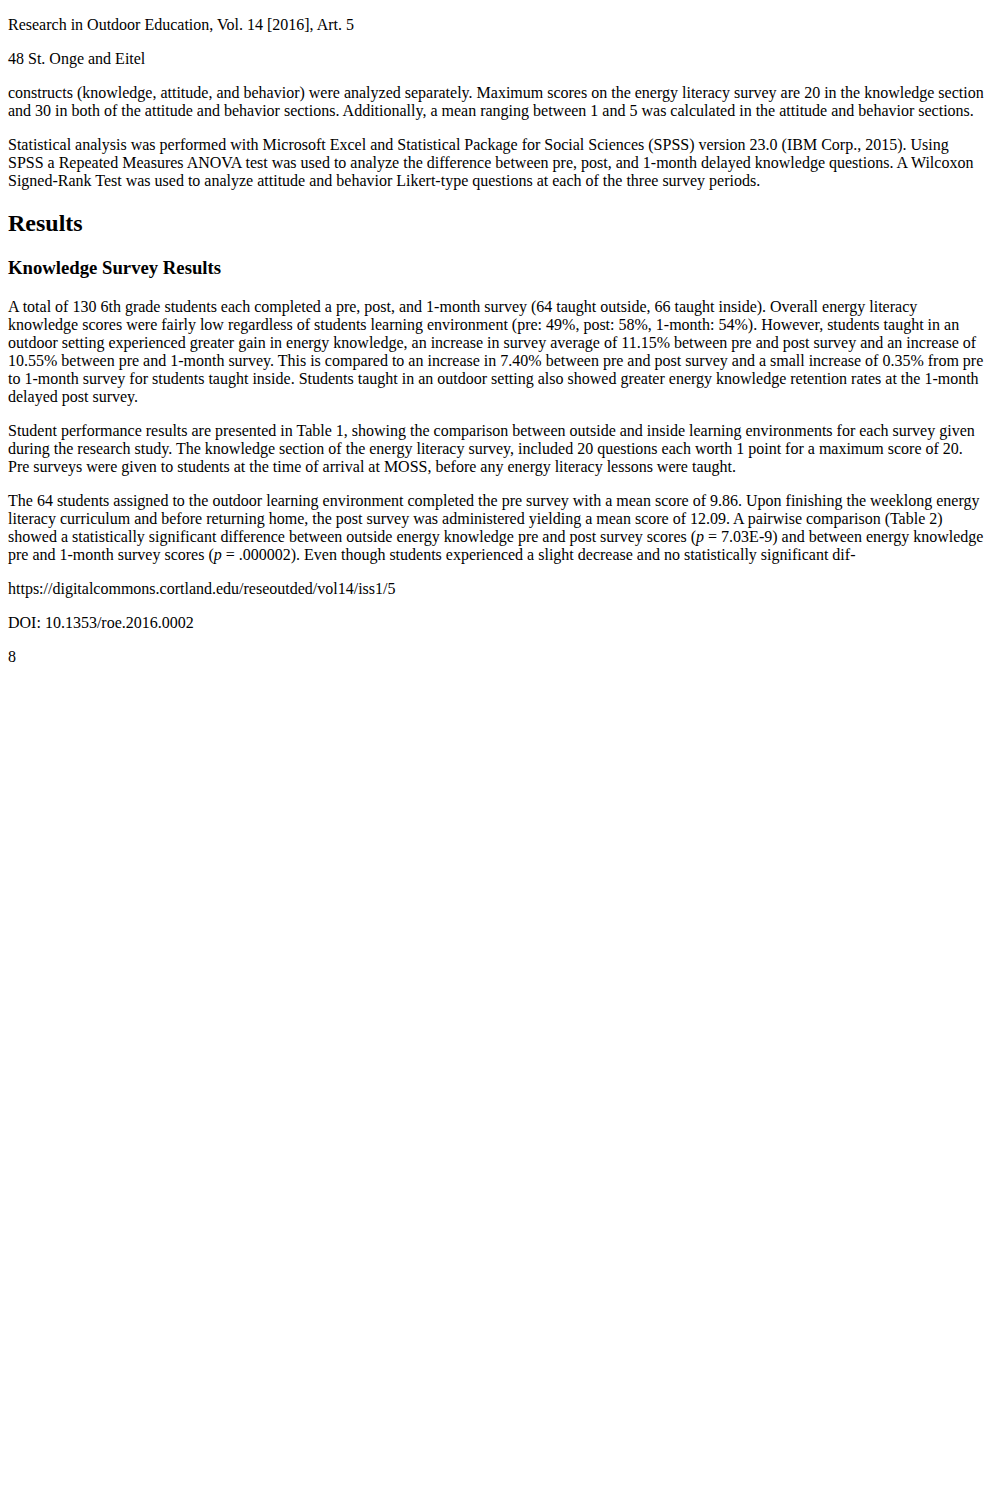Research in Outdoor Education, Vol. 14 [2016], Art. 5
48 St. Onge and Eitel
constructs (knowledge, attitude, and behavior) were analyzed separately. Maximum scores on the energy literacy survey are 20 in the knowledge section and 30 in both of the attitude and behavior sections. Additionally, a mean ranging between 1 and 5 was calculated in the attitude and behavior sections.
Statistical analysis was performed with Microsoft Excel and Statistical Package for Social Sciences (SPSS) version 23.0 (IBM Corp., 2015). Using SPSS a Repeated Measures ANOVA test was used to analyze the difference between pre, post, and 1-month delayed knowledge questions. A Wilcoxon Signed-Rank Test was used to analyze attitude and behavior Likert-type questions at each of the three survey periods.
Results
Knowledge Survey Results
A total of 130 6th grade students each completed a pre, post, and 1-month survey (64 taught outside, 66 taught inside). Overall energy literacy knowledge scores were fairly low regardless of students learning environment (pre: 49%, post: 58%, 1-month: 54%). However, students taught in an outdoor setting experienced greater gain in energy knowledge, an increase in survey average of 11.15% between pre and post survey and an increase of 10.55% between pre and 1-month survey. This is compared to an increase in 7.40% between pre and post survey and a small increase of 0.35% from pre to 1-month survey for students taught inside. Students taught in an outdoor setting also showed greater energy knowledge retention rates at the 1-month delayed post survey.
Student performance results are presented in Table 1, showing the comparison between outside and inside learning environments for each survey given during the research study. The knowledge section of the energy literacy survey, included 20 questions each worth 1 point for a maximum score of 20. Pre surveys were given to students at the time of arrival at MOSS, before any energy literacy lessons were taught.
The 64 students assigned to the outdoor learning environment completed the pre survey with a mean score of 9.86. Upon finishing the weeklong energy literacy curriculum and before returning home, the post survey was administered yielding a mean score of 12.09. A pairwise comparison (Table 2) showed a statistically significant difference between outside energy knowledge pre and post survey scores (p = 7.03E-9) and between energy knowledge pre and 1-month survey scores (p = .000002). Even though students experienced a slight decrease and no statistically significant dif-
https://digitalcommons.cortland.edu/reseoutded/vol14/iss1/5
DOI: 10.1353/roe.2016.0002
8